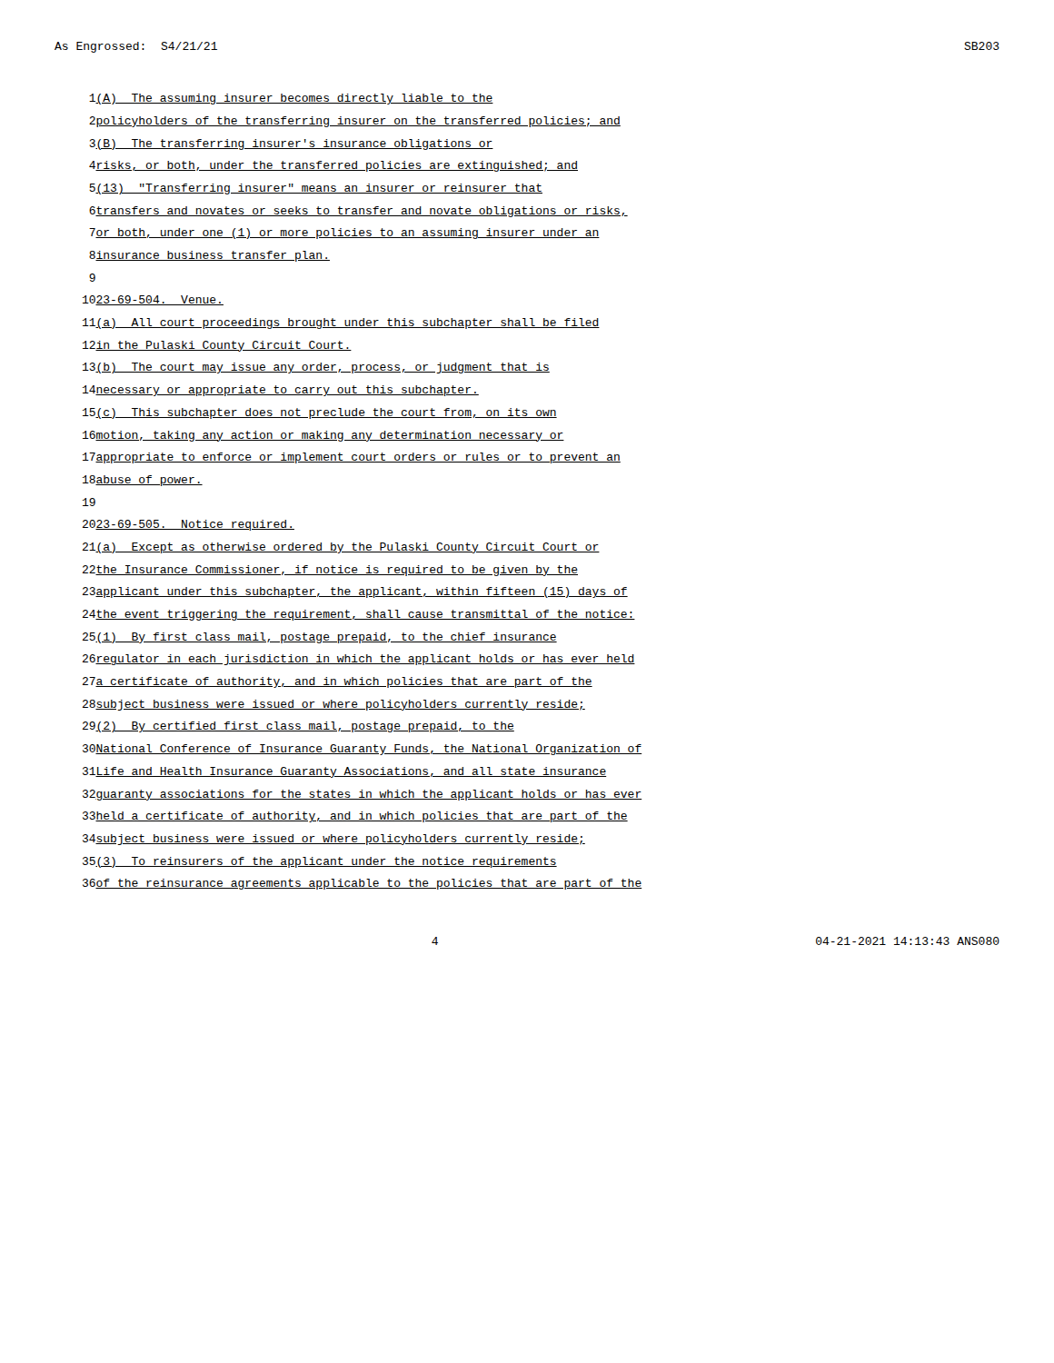As Engrossed: S4/21/21 SB203
| 1 | (A) The assuming insurer becomes directly liable to the |
| 2 | policyholders of the transferring insurer on the transferred policies; and |
| 3 | (B) The transferring insurer's insurance obligations or |
| 4 | risks, or both, under the transferred policies are extinguished; and |
| 5 | (13) "Transferring insurer" means an insurer or reinsurer that |
| 6 | transfers and novates or seeks to transfer and novate obligations or risks, |
| 7 | or both, under one (1) or more policies to an assuming insurer under an |
| 8 | insurance business transfer plan. |
| 9 | |
| 10 | 23-69-504. Venue. |
| 11 | (a) All court proceedings brought under this subchapter shall be filed |
| 12 | in the Pulaski County Circuit Court. |
| 13 | (b) The court may issue any order, process, or judgment that is |
| 14 | necessary or appropriate to carry out this subchapter. |
| 15 | (c) This subchapter does not preclude the court from, on its own |
| 16 | motion, taking any action or making any determination necessary or |
| 17 | appropriate to enforce or implement court orders or rules or to prevent an |
| 18 | abuse of power. |
| 19 | |
| 20 | 23-69-505. Notice required. |
| 21 | (a) Except as otherwise ordered by the Pulaski County Circuit Court or |
| 22 | the Insurance Commissioner, if notice is required to be given by the |
| 23 | applicant under this subchapter, the applicant, within fifteen (15) days of |
| 24 | the event triggering the requirement, shall cause transmittal of the notice: |
| 25 | (1) By first class mail, postage prepaid, to the chief insurance |
| 26 | regulator in each jurisdiction in which the applicant holds or has ever held |
| 27 | a certificate of authority, and in which policies that are part of the |
| 28 | subject business were issued or where policyholders currently reside; |
| 29 | (2) By certified first class mail, postage prepaid, to the |
| 30 | National Conference of Insurance Guaranty Funds, the National Organization of |
| 31 | Life and Health Insurance Guaranty Associations, and all state insurance |
| 32 | guaranty associations for the states in which the applicant holds or has ever |
| 33 | held a certificate of authority, and in which policies that are part of the |
| 34 | subject business were issued or where policyholders currently reside; |
| 35 | (3) To reinsurers of the applicant under the notice requirements |
| 36 | of the reinsurance agreements applicable to the policies that are part of the |
4 04-21-2021 14:13:43 ANS080